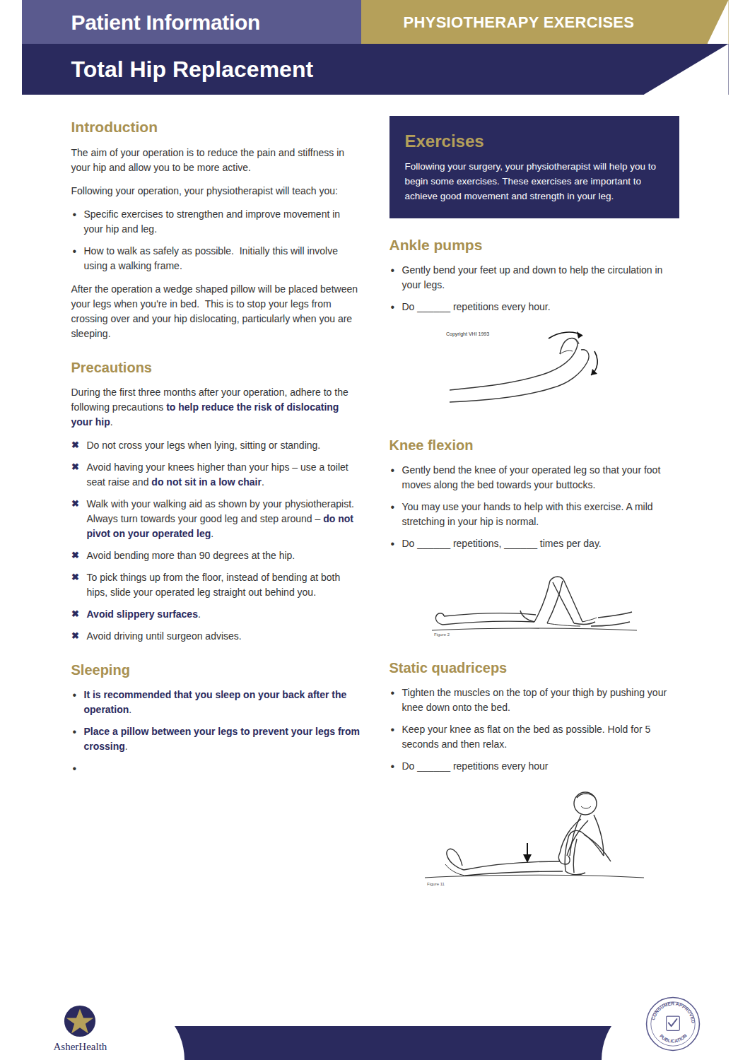Patient Information
PHYSIOTHERAPY EXERCISES
Total Hip Replacement
Introduction
The aim of your operation is to reduce the pain and stiffness in your hip and allow you to be more active.
Following your operation, your physiotherapist will teach you:
Specific exercises to strengthen and improve movement in your hip and leg.
How to walk as safely as possible. Initially this will involve using a walking frame.
After the operation a wedge shaped pillow will be placed between your legs when you're in bed. This is to stop your legs from crossing over and your hip dislocating, particularly when you are sleeping.
Precautions
During the first three months after your operation, adhere to the following precautions to help reduce the risk of dislocating your hip.
Do not cross your legs when lying, sitting or standing.
Avoid having your knees higher than your hips – use a toilet seat raise and do not sit in a low chair.
Walk with your walking aid as shown by your physiotherapist. Always turn towards your good leg and step around – do not pivot on your operated leg.
Avoid bending more than 90 degrees at the hip.
To pick things up from the floor, instead of bending at both hips, slide your operated leg straight out behind you.
Avoid slippery surfaces.
Avoid driving until surgeon advises.
Sleeping
It is recommended that you sleep on your back after the operation.
Place a pillow between your legs to prevent your legs from crossing.
Exercises
Following your surgery, your physiotherapist will help you to begin some exercises. These exercises are important to achieve good movement and strength in your leg.
Ankle pumps
Gently bend your feet up and down to help the circulation in your legs.
Do ______ repetitions every hour.
Copyright VHI 1993
Knee flexion
Gently bend the knee of your operated leg so that your foot moves along the bed towards your buttocks.
You may use your hands to help with this exercise. A mild stretching in your hip is normal.
Do ______ repetitions, ______ times per day.
Figure 2
Static quadriceps
Tighten the muscles on the top of your thigh by pushing your knee down onto the bed.
Keep your knee as flat on the bed as possible. Hold for 5 seconds and then relax.
Do ______ repetitions every hour
Figure 11
AsherHealth
CONSUMER APPROVED PUBLICATION